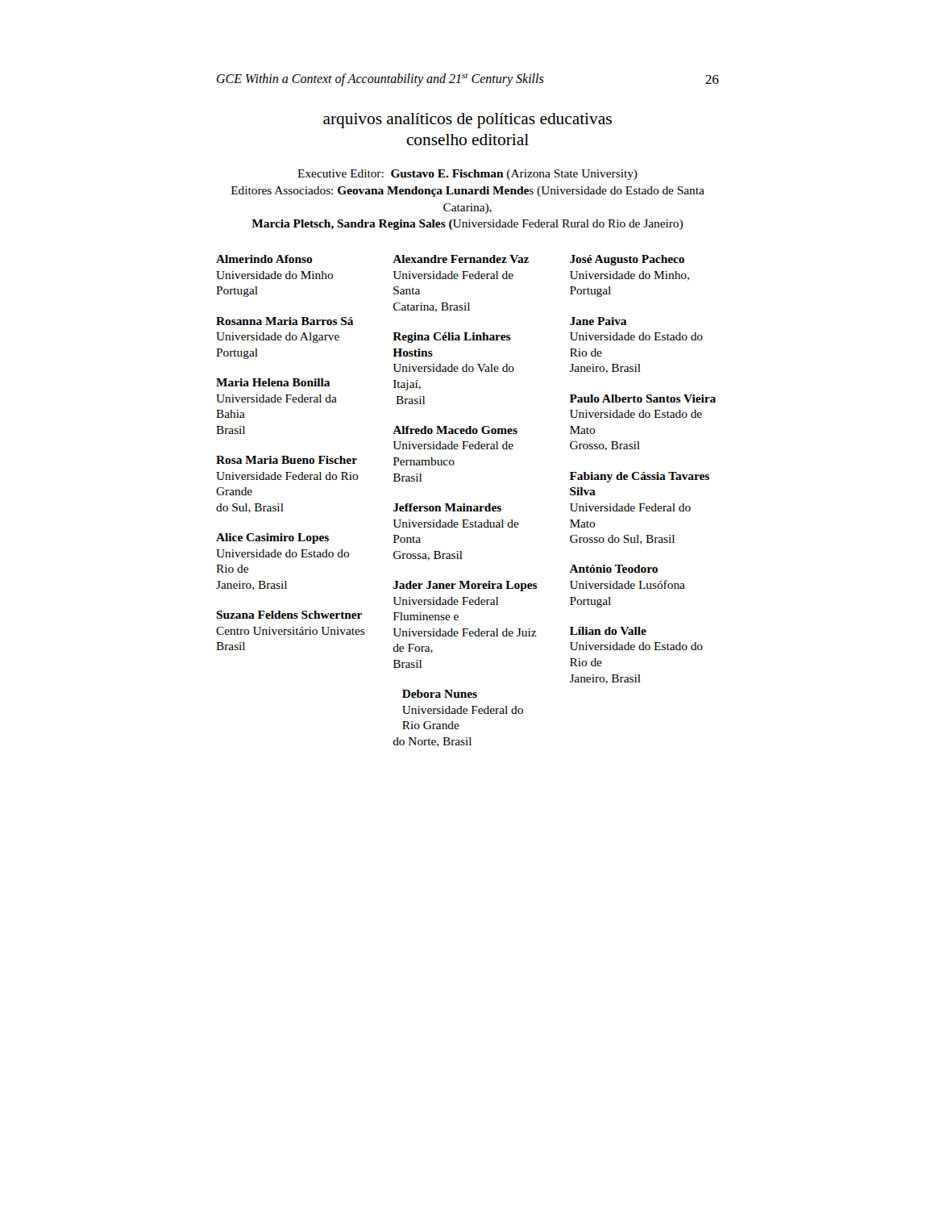GCE Within a Context of Accountability and 21st Century Skills 26
arquivos analíticos de políticas educativas conselho editorial
Executive Editor: Gustavo E. Fischman (Arizona State University)
Editores Associados: Geovana Mendonça Lunardi Mendes (Universidade do Estado de Santa Catarina),
Marcia Pletsch, Sandra Regina Sales (Universidade Federal Rural do Rio de Janeiro)
Almerindo Afonso Universidade do Minho Portugal
Rosanna Maria Barros Sá Universidade do Algarve Portugal
Maria Helena Bonilla Universidade Federal da Bahia Brasil
Rosa Maria Bueno Fischer Universidade Federal do Rio Grande do Sul, Brasil
Alice Casimiro Lopes Universidade do Estado do Rio de Janeiro, Brasil
Suzana Feldens Schwertner Centro Universitário Univates Brasil
Alexandre Fernandez Vaz Universidade Federal de Santa Catarina, Brasil
Regina Célia Linhares Hostins Universidade do Vale do Itajaí, Brasil
Alfredo Macedo Gomes Universidade Federal de Pernambuco Brasil
Jefferson Mainardes Universidade Estadual de Ponta Grossa, Brasil
Jader Janer Moreira Lopes Universidade Federal Fluminense e Universidade Federal de Juiz de Fora, Brasil
Debora Nunes Universidade Federal do Rio Grande do Norte, Brasil
José Augusto Pacheco Universidade do Minho, Portugal
Jane Paiva Universidade do Estado do Rio de Janeiro, Brasil
Paulo Alberto Santos Vieira Universidade do Estado de Mato Grosso, Brasil
Fabiany de Cássia Tavares Silva Universidade Federal do Mato Grosso do Sul, Brasil
António Teodoro Universidade Lusófona Portugal
Lílian do Valle Universidade do Estado do Rio de Janeiro, Brasil